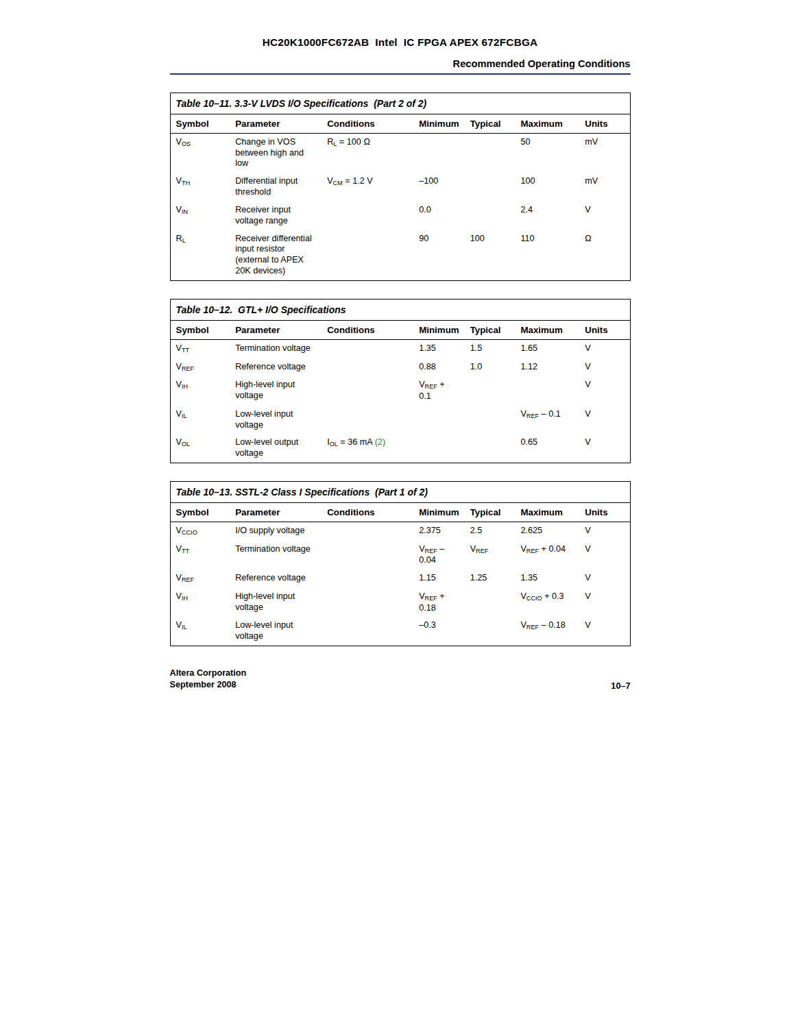HC20K1000FC672AB Intel IC FPGA APEX 672FCBGA
Recommended Operating Conditions
Table 10–11. 3.3-V LVDS I/O Specifications (Part 2 of 2)
| Symbol | Parameter | Conditions | Minimum | Typical | Maximum | Units |
| --- | --- | --- | --- | --- | --- | --- |
| V OS | Change in VOS between high and low | R L = 100 Ω | | | 50 | mV |
| V TH | Differential input threshold | V CM = 1.2 V | –100 | | 100 | mV |
| V IN | Receiver input voltage range | | 0.0 | | 2.4 | V |
| R L | Receiver differential input resistor (external to APEX 20K devices) | | 90 | 100 | 110 | Ω |
Table 10–12. GTL+ I/O Specifications
| Symbol | Parameter | Conditions | Minimum | Typical | Maximum | Units |
| --- | --- | --- | --- | --- | --- | --- |
| V TT | Termination voltage | | 1.35 | 1.5 | 1.65 | V |
| V REF | Reference voltage | | 0.88 | 1.0 | 1.12 | V |
| V IH | High-level input voltage | | V REF + 0.1 | | | V |
| V IL | Low-level input voltage | | | | V REF – 0.1 | V |
| V OL | Low-level output voltage | I OL = 36 mA (2) | | | 0.65 | V |
Table 10–13. SSTL-2 Class I Specifications (Part 1 of 2)
| Symbol | Parameter | Conditions | Minimum | Typical | Maximum | Units |
| --- | --- | --- | --- | --- | --- | --- |
| V CCIO | I/O supply voltage | | 2.375 | 2.5 | 2.625 | V |
| V TT | Termination voltage | | V REF – 0.04 | V REF | V REF + 0.04 | V |
| V REF | Reference voltage | | 1.15 | 1.25 | 1.35 | V |
| V IH | High-level input voltage | | V REF + 0.18 | | V CCIO + 0.3 | V |
| V IL | Low-level input voltage | | –0.3 | | V REF – 0.18 | V |
Altera Corporation
September 2008
10–7